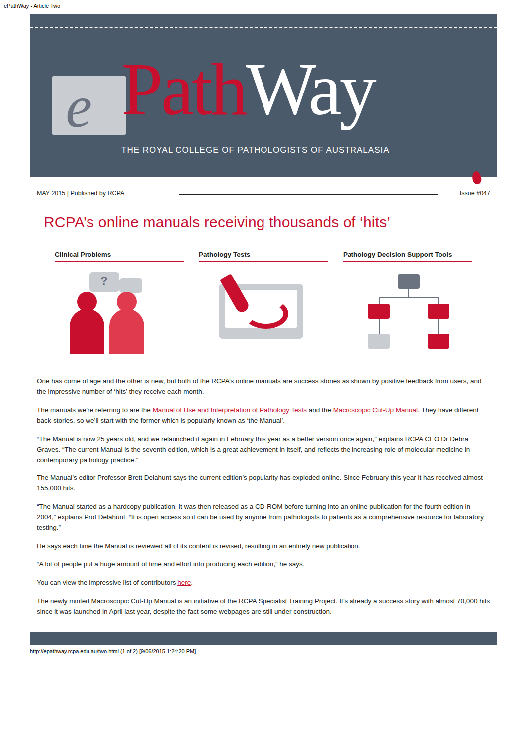ePathWay - Article Two
Path Way
THE ROYAL COLLEGE OF PATHOLOGISTS OF AUSTRALASIA
MAY 2015 | Published by RCPA Issue #047
RCPA’s online manuals receiving thousands of ‘hits’
Clinical Problems
Pathology Tests
Pathology Decision Support Tools
One has come of age and the other is new, but both of the RCPA’s online manuals are success stories as shown by positive feedback from users, and the impressive number of ‘hits’ they receive each month.
The manuals we’re referring to are the Manual of Use and Interpretation of Pathology Tests and the Macroscopic Cut-Up Manual. They have different back-stories, so we’ll start with the former which is popularly known as ‘the Manual’.
“The Manual is now 25 years old, and we relaunched it again in February this year as a better version once again,” explains RCPA CEO Dr Debra Graves. “The current Manual is the seventh edition, which is a great achievement in itself, and reflects the increasing role of molecular medicine in contemporary pathology practice.”
The Manual’s editor Professor Brett Delahunt says the current edition’s popularity has exploded online. Since February this year it has received almost 155,000 hits.
“The Manual started as a hardcopy publication. It was then released as a CD-ROM before turning into an online publication for the fourth edition in 2004,” explains Prof Delahunt. “It is open access so it can be used by anyone from pathologists to patients as a comprehensive resource for laboratory testing.”
He says each time the Manual is reviewed all of its content is revised, resulting in an entirely new publication.
“A lot of people put a huge amount of time and effort into producing each edition,” he says.
You can view the impressive list of contributors here.
The newly minted Macroscopic Cut-Up Manual is an initiative of the RCPA Specialist Training Project. It’s already a success story with almost 70,000 hits since it was launched in April last year, despite the fact some webpages are still under construction.
http://epathway.rcpa.edu.au/two.html (1 of 2) [9/06/2015 1:24:20 PM]